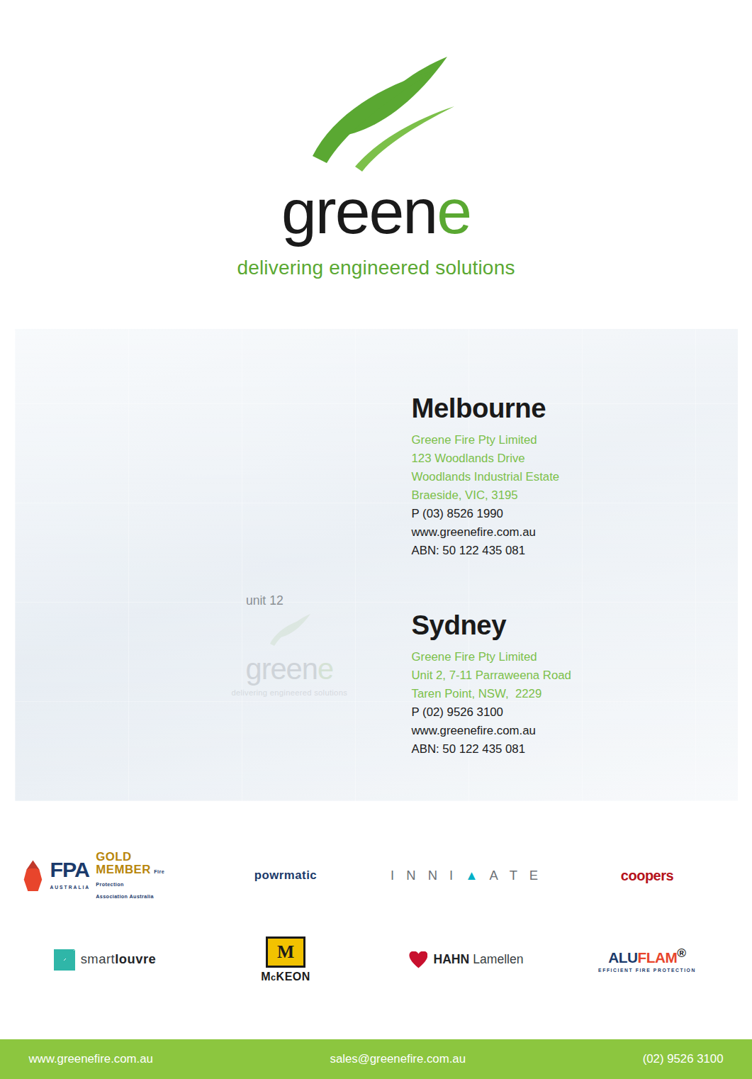greene
delivering engineered solutions
unit 12
greene
delivering engineered solutions
Melbourne
Greene Fire Pty Limited
123 Woodlands Drive
Woodlands Industrial Estate
Braeside, VIC, 3195
P (03) 8526 1990
www.greenefire.com.au
ABN: 50 122 435 081
Sydney
Greene Fire Pty Limited
Unit 2, 7-11 Parraweena Road
Taren Point, NSW, 2229
P (02) 9526 3100
www.greenefire.com.au
ABN: 50 122 435 081
FPA
AUSTRALIA GOLD
MEMBER Fire Protection
Association Australia
powrmatic
I N N I ▲ A T E
coopers
smartlouvre
M Mc KEON
HAHN Lamellen
ALU FLAM®
EFFICIENT FIRE PROTECTION
www.greenefire.com.au sales@greenefire.com.au (02) 9526 3100